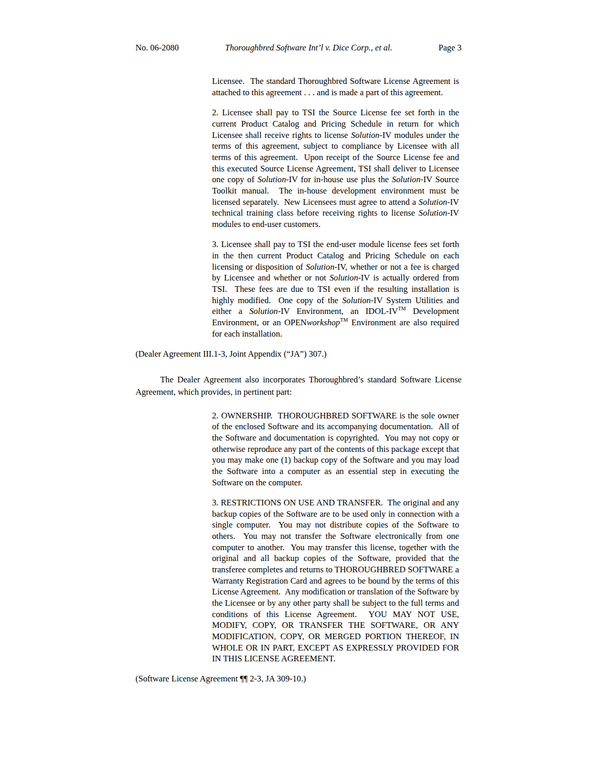No. 06-2080
Thoroughbred Software Int’l v. Dice Corp., et al.
Page 3
Licensee. The standard Thoroughbred Software License Agreement is attached to this agreement . . . and is made a part of this agreement.
2. Licensee shall pay to TSI the Source License fee set forth in the current Product Catalog and Pricing Schedule in return for which Licensee shall receive rights to license Solution-IV modules under the terms of this agreement, subject to compliance by Licensee with all terms of this agreement. Upon receipt of the Source License fee and this executed Source License Agreement, TSI shall deliver to Licensee one copy of Solution-IV for in-house use plus the Solution-IV Source Toolkit manual. The in-house development environment must be licensed separately. New Licensees must agree to attend a Solution-IV technical training class before receiving rights to license Solution-IV modules to end-user customers.
3. Licensee shall pay to TSI the end-user module license fees set forth in the then current Product Catalog and Pricing Schedule on each licensing or disposition of Solution-IV, whether or not a fee is charged by Licensee and whether or not Solution-IV is actually ordered from TSI. These fees are due to TSI even if the resulting installation is highly modified. One copy of the Solution-IV System Utilities and either a Solution-IV Environment, an IDOL-IVTM Development Environment, or an OPENworkshopTM Environment are also required for each installation.
(Dealer Agreement III.1-3, Joint Appendix (“JA”) 307.)
The Dealer Agreement also incorporates Thoroughbred’s standard Software License Agreement, which provides, in pertinent part:
2. OWNERSHIP. THOROUGHBRED SOFTWARE is the sole owner of the enclosed Software and its accompanying documentation. All of the Software and documentation is copyrighted. You may not copy or otherwise reproduce any part of the contents of this package except that you may make one (1) backup copy of the Software and you may load the Software into a computer as an essential step in executing the Software on the computer.
3. RESTRICTIONS ON USE AND TRANSFER. The original and any backup copies of the Software are to be used only in connection with a single computer. You may not distribute copies of the Software to others. You may not transfer the Software electronically from one computer to another. You may transfer this license, together with the original and all backup copies of the Software, provided that the transferee completes and returns to THOROUGHBRED SOFTWARE a Warranty Registration Card and agrees to be bound by the terms of this License Agreement. Any modification or translation of the Software by the Licensee or by any other party shall be subject to the full terms and conditions of this License Agreement. YOU MAY NOT USE, MODIFY, COPY, OR TRANSFER THE SOFTWARE, OR ANY MODIFICATION, COPY, OR MERGED PORTION THEREOF, IN WHOLE OR IN PART, EXCEPT AS EXPRESSLY PROVIDED FOR IN THIS LICENSE AGREEMENT.
(Software License Agreement ¶¶ 2-3, JA 309-10.)